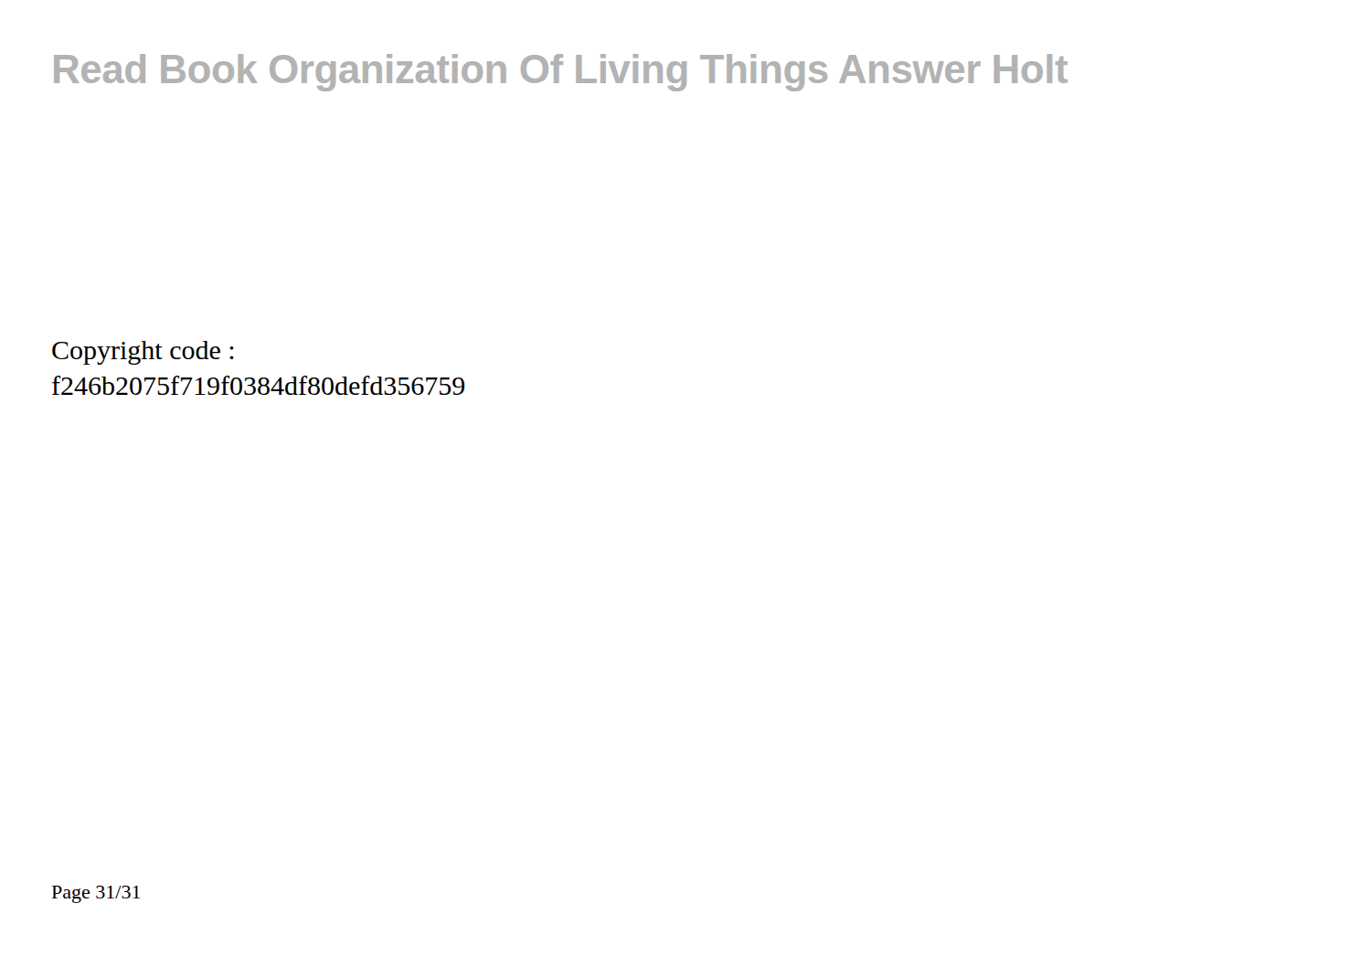Read Book Organization Of Living Things Answer Holt
Copyright code : f246b2075f719f0384df80defd356759
Page 31/31